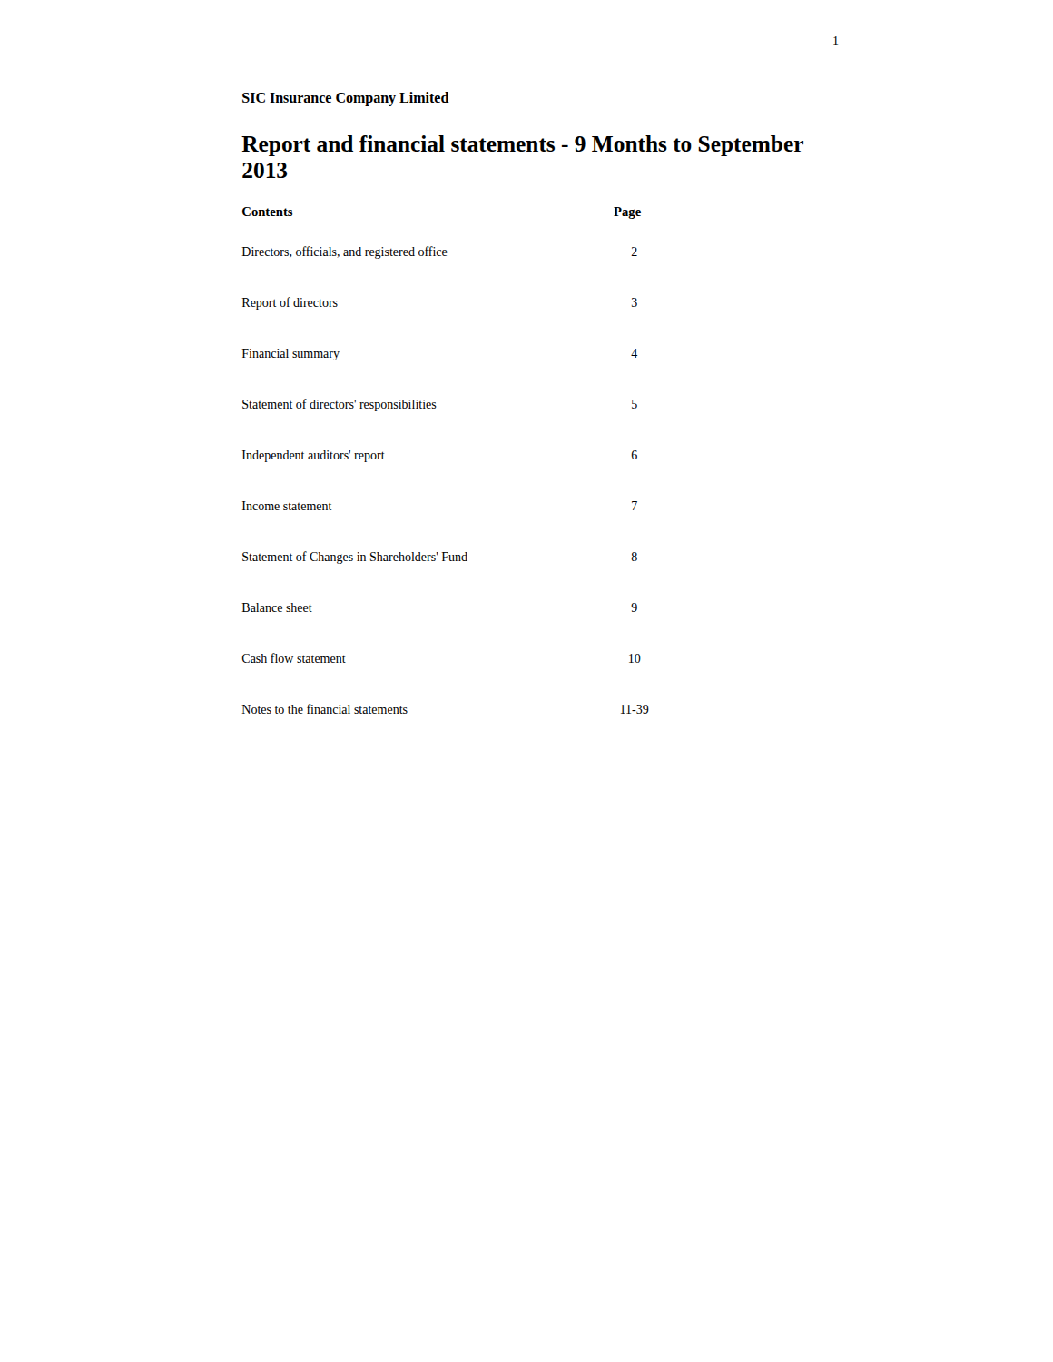1
SIC Insurance Company Limited
Report and financial statements - 9 Months to September 2013
| Contents | Page |
| --- | --- |
| Directors, officials, and registered office | 2 |
| Report of directors | 3 |
| Financial summary | 4 |
| Statement of directors' responsibilities | 5 |
| Independent auditors' report | 6 |
| Income statement | 7 |
| Statement of Changes in Shareholders' Fund | 8 |
| Balance sheet | 9 |
| Cash flow statement | 10 |
| Notes to the financial statements | 11-39 |